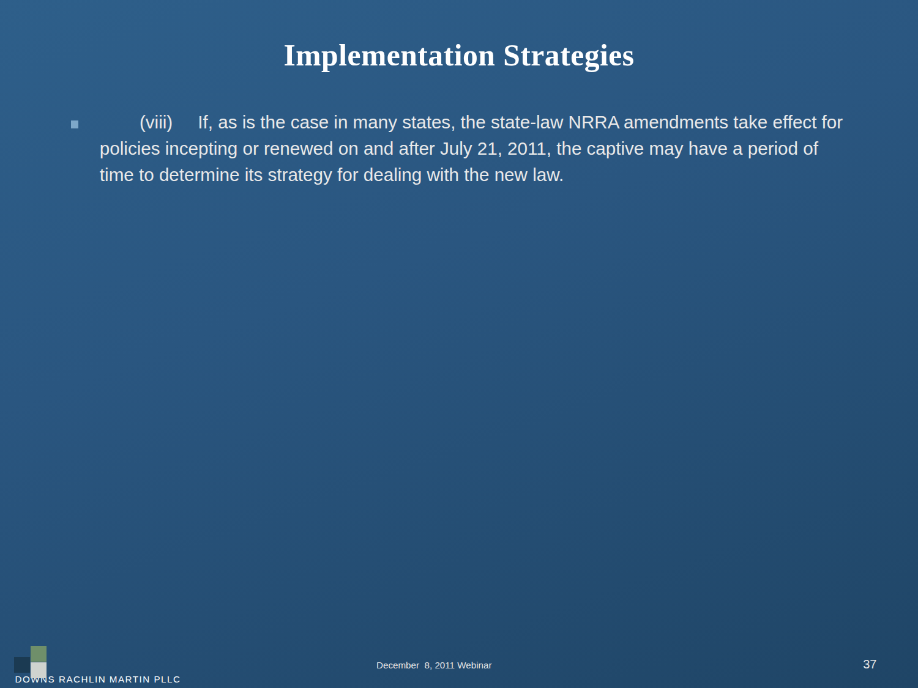Implementation Strategies
(viii) If, as is the case in many states, the state-law NRRA amendments take effect for policies incepting or renewed on and after July 21, 2011, the captive may have a period of time to determine its strategy for dealing with the new law.
December 8, 2011 Webinar
37
DOWNS RACHLIN MARTIN PLLC